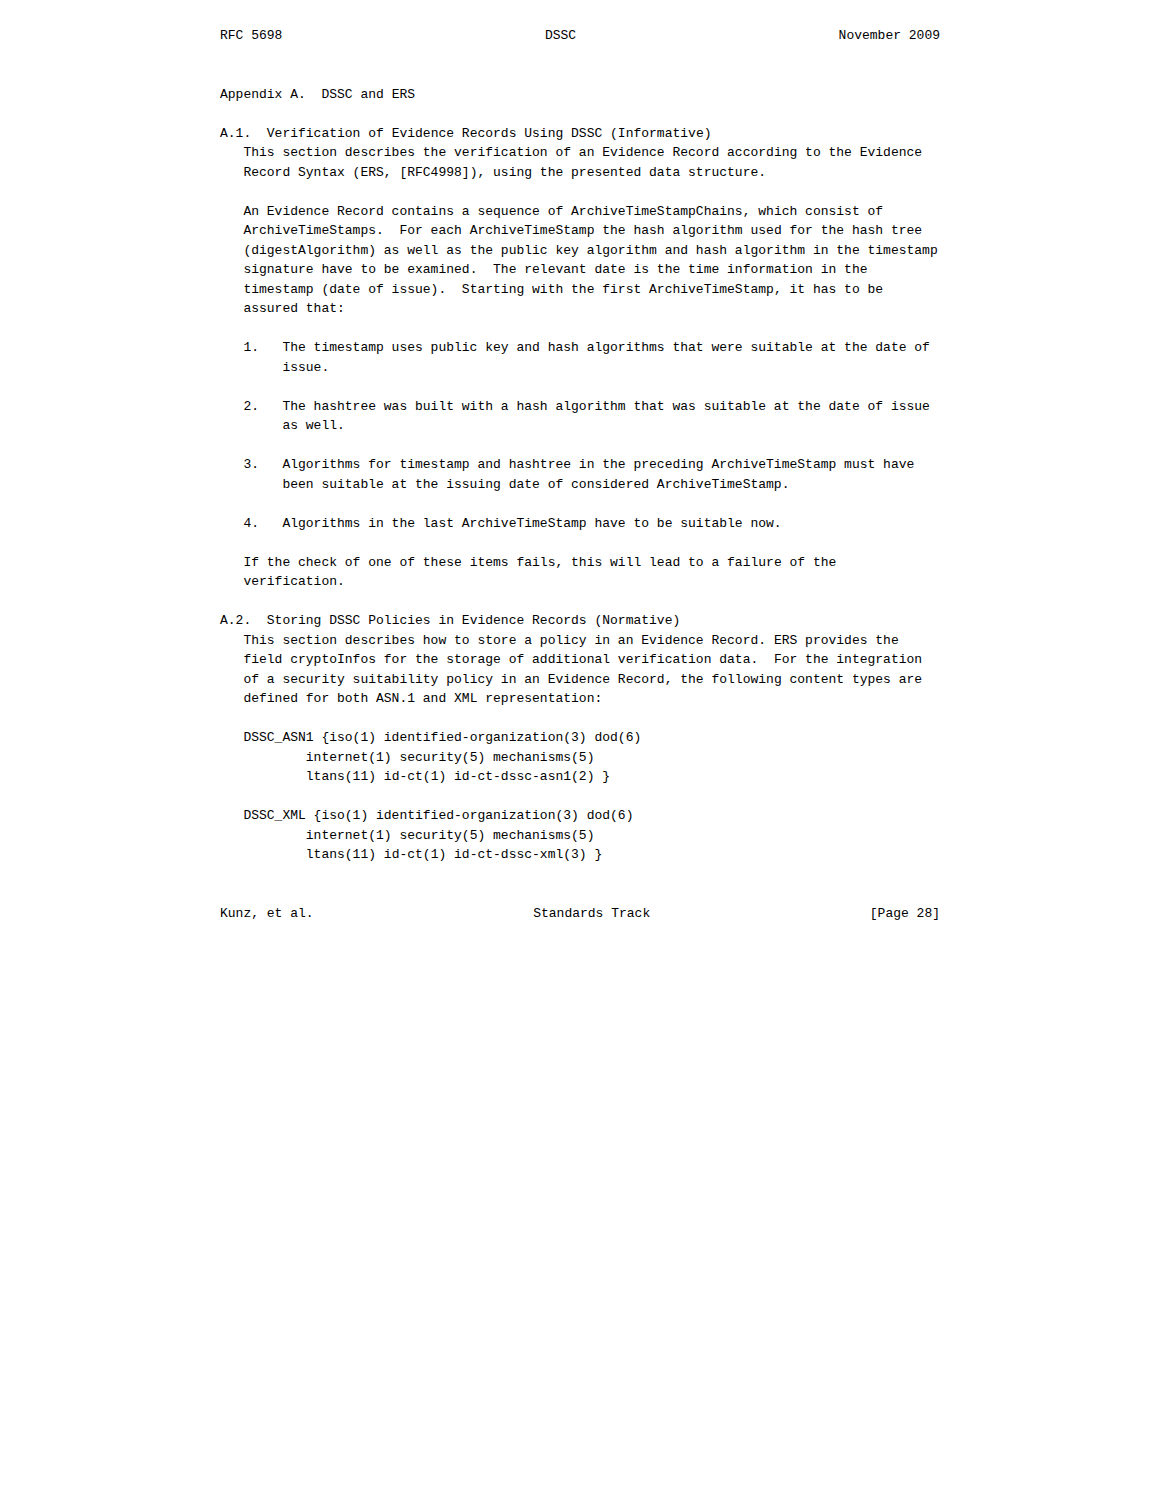RFC 5698 DSSC November 2009
Appendix A. DSSC and ERS
A.1. Verification of Evidence Records Using DSSC (Informative)
This section describes the verification of an Evidence Record according to the Evidence Record Syntax (ERS, [RFC4998]), using the presented data structure.
An Evidence Record contains a sequence of ArchiveTimeStampChains, which consist of ArchiveTimeStamps. For each ArchiveTimeStamp the hash algorithm used for the hash tree (digestAlgorithm) as well as the public key algorithm and hash algorithm in the timestamp signature have to be examined. The relevant date is the time information in the timestamp (date of issue). Starting with the first ArchiveTimeStamp, it has to be assured that:
The timestamp uses public key and hash algorithms that were suitable at the date of issue.
The hashtree was built with a hash algorithm that was suitable at the date of issue as well.
Algorithms for timestamp and hashtree in the preceding ArchiveTimeStamp must have been suitable at the issuing date of considered ArchiveTimeStamp.
Algorithms in the last ArchiveTimeStamp have to be suitable now.
If the check of one of these items fails, this will lead to a failure of the verification.
A.2. Storing DSSC Policies in Evidence Records (Normative)
This section describes how to store a policy in an Evidence Record. ERS provides the field cryptoInfos for the storage of additional verification data. For the integration of a security suitability policy in an Evidence Record, the following content types are defined for both ASN.1 and XML representation:
DSSC_ASN1 {iso(1) identified-organization(3) dod(6)
        internet(1) security(5) mechanisms(5)
        ltans(11) id-ct(1) id-ct-dssc-asn1(2) }
DSSC_XML {iso(1) identified-organization(3) dod(6)
        internet(1) security(5) mechanisms(5)
        ltans(11) id-ct(1) id-ct-dssc-xml(3) }
Kunz, et al. Standards Track [Page 28]